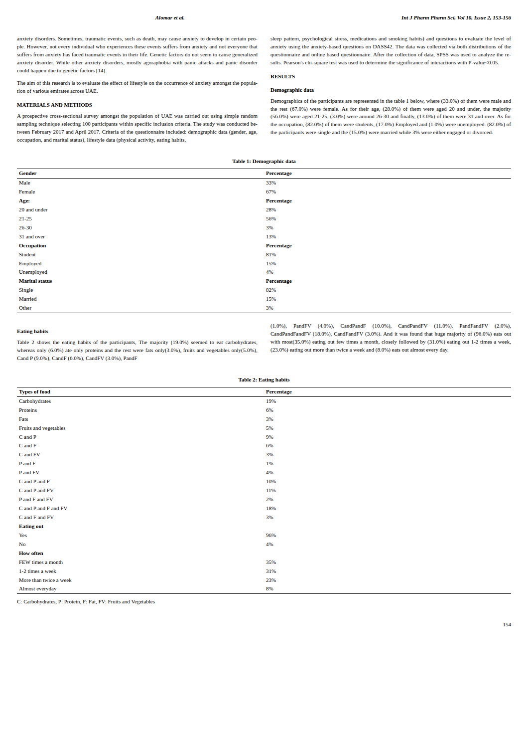Alomar et al. Int J Pharm Pharm Sci, Vol 10, Issue 2, 153-156
anxiety disorders. Sometimes, traumatic events, such as death, may cause anxiety to develop in certain people. However, not every individual who experiences these events suffers from anxiety and not everyone that suffers from anxiety has faced traumatic events in their life. Genetic factors do not seem to cause generalized anxiety disorder. While other anxiety disorders, mostly agoraphobia with panic attacks and panic disorder could happen due to genetic factors [14].
The aim of this research is to evaluate the effect of lifestyle on the occurrence of anxiety amongst the population of various emirates across UAE.
MATERIALS AND METHODS
A prospective cross-sectional survey amongst the population of UAE was carried out using simple random sampling technique selecting 100 participants within specific inclusion criteria. The study was conducted between February 2017 and April 2017. Criteria of the questionnaire included: demographic data (gender, age, occupation, and marital status), lifestyle data (physical activity, eating habits,
sleep pattern, psychological stress, medications and smoking habits) and questions to evaluate the level of anxiety using the anxiety-based questions on DASS42. The data was collected via both distributions of the questionnaire and online based questionnaire. After the collection of data, SPSS was used to analyze the results. Pearson's chi-square test was used to determine the significance of interactions with P-value<0.05.
RESULTS
Demographic data
Demographics of the participants are represented in the table 1 below, where (33.0%) of them were male and the rest (67.0%) were female. As for their age, (28.0%) of them were aged 20 and under, the majority (56.0%) were aged 21-25, (3.0%) were around 26-30 and finally, (13.0%) of them were 31 and over. As for the occupation, (82.0%) of them were students, (17.0%) Employed and (1.0%) were unemployed. (82.0%) of the participants were single and the (15.0%) were married while 3% were either engaged or divorced.
Table 1: Demographic data
| Gender | Percentage |
| --- | --- |
| Male | 33% |
| Female | 67% |
| Age: | Percentage |
| 20 and under | 28% |
| 21-25 | 56% |
| 26-30 | 3% |
| 31 and over | 13% |
| Occupation | Percentage |
| Student | 81% |
| Employed | 15% |
| Unemployed | 4% |
| Marital status | Percentage |
| Single | 82% |
| Married | 15% |
| Other | 3% |
Eating habits
Table 2 shows the eating habits of the participants, The majority (19.0%) seemed to eat carbohydrates, whereas only (6.0%) ate only proteins and the rest were fats only(3.0%), fruits and vegetables only(5.0%), Cand P (9.0%), CandF (6.0%), CandFV (3.0%), PandF
(1.0%), PandFV (4.0%), CandPandF (10.0%), CandPandFV (11.0%), PandFandFV (2.0%), CandPandFandFV (18.0%), CandFandFV (3.0%). And it was found that huge majority of (96.0%) eats out with most(35.0%) eating out few times a month, closely followed by (31.0%) eating out 1-2 times a week, (23.0%) eating out more than twice a week and (8.0%) eats out almost every day.
Table 2: Eating habits
| Types of food | Percentage |
| --- | --- |
| Carbohydrates | 19% |
| Proteins | 6% |
| Fats | 3% |
| Fruits and vegetables | 5% |
| C and P | 9% |
| C and F | 6% |
| C and FV | 3% |
| P and F | 1% |
| P and FV | 4% |
| C and P and F | 10% |
| C and P and FV | 11% |
| P and F and FV | 2% |
| C and P and F and FV | 18% |
| C and F and FV | 3% |
| Eating out | |
| Yes | 96% |
| No | 4% |
| How often | |
| FEW times a month | 35% |
| 1-2 times a week | 31% |
| More than twice a week | 23% |
| Almost everyday | 8% |
C: Carbohydrates, P: Protein, F: Fat, FV: Fruits and Vegetables
154